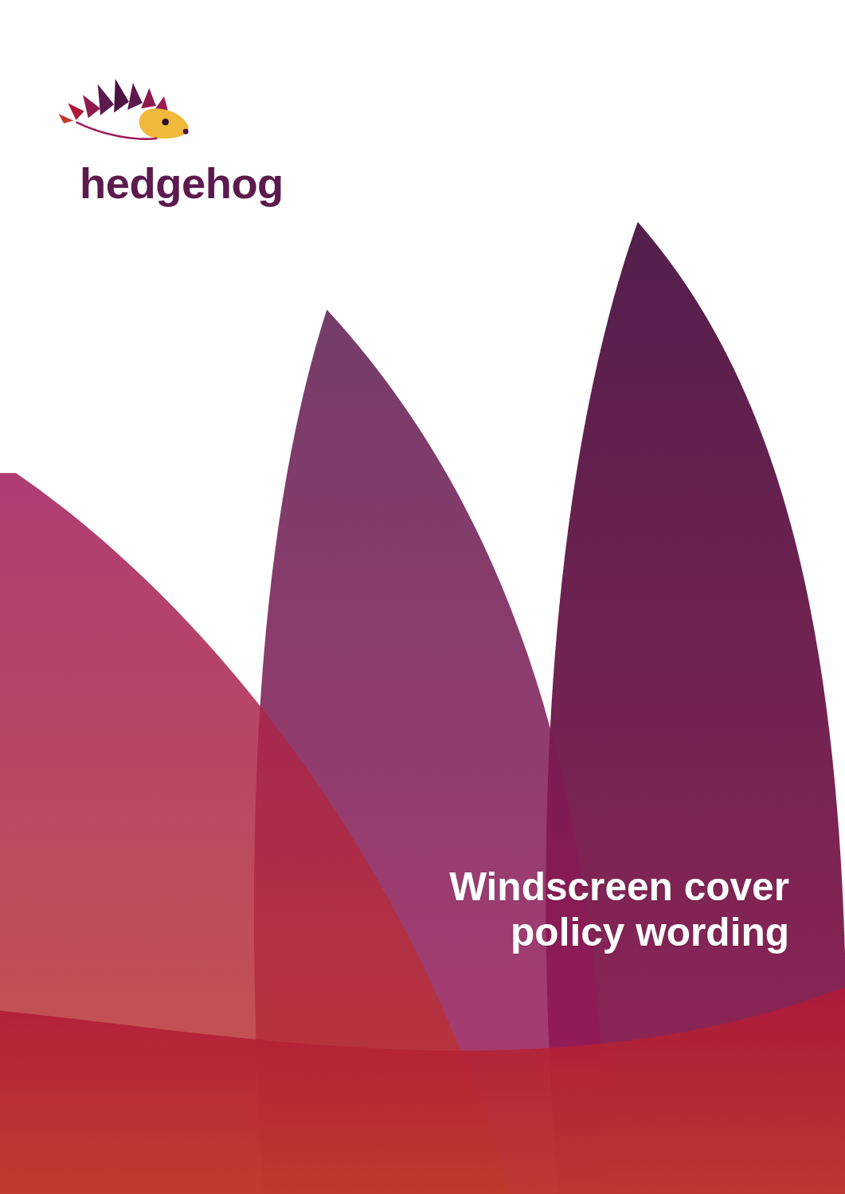hedgehog
Windscreen cover
policy wording